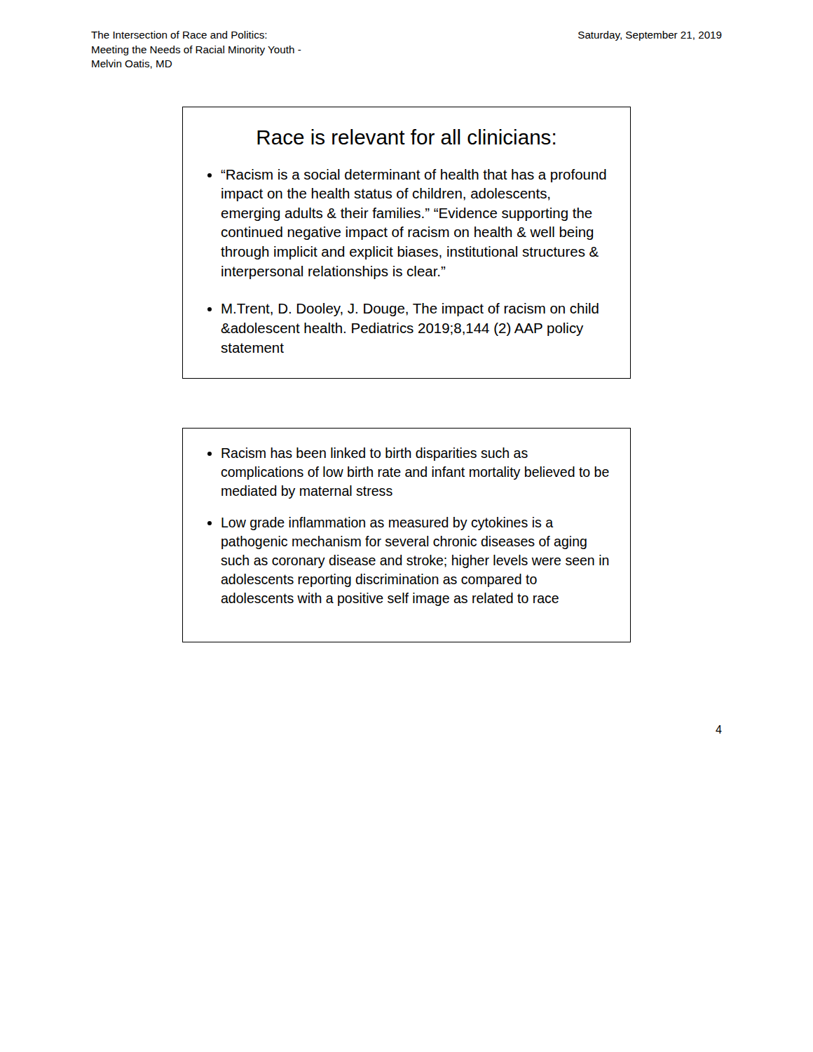The Intersection of Race and Politics:
Meeting the Needs of Racial Minority Youth -
Melvin Oatis, MD
Saturday, September 21, 2019
Race is relevant for all clinicians:
“Racism is a social determinant of health that has a profound impact on the health status of children, adolescents, emerging adults & their families.” “Evidence supporting the continued negative impact of racism on health & well being through implicit and explicit biases, institutional structures & interpersonal relationships is clear.”
M.Trent, D. Dooley, J. Douge, The impact of racism on child &adolescent health. Pediatrics 2019;8,144 (2) AAP policy statement
Racism has been linked to birth disparities such as complications of low birth rate and infant mortality believed to be mediated by maternal stress
Low grade inflammation as measured by cytokines is a pathogenic mechanism for several chronic diseases of aging such as coronary disease and stroke; higher levels were seen in adolescents reporting discrimination as compared to adolescents with a positive self image as related to race
4